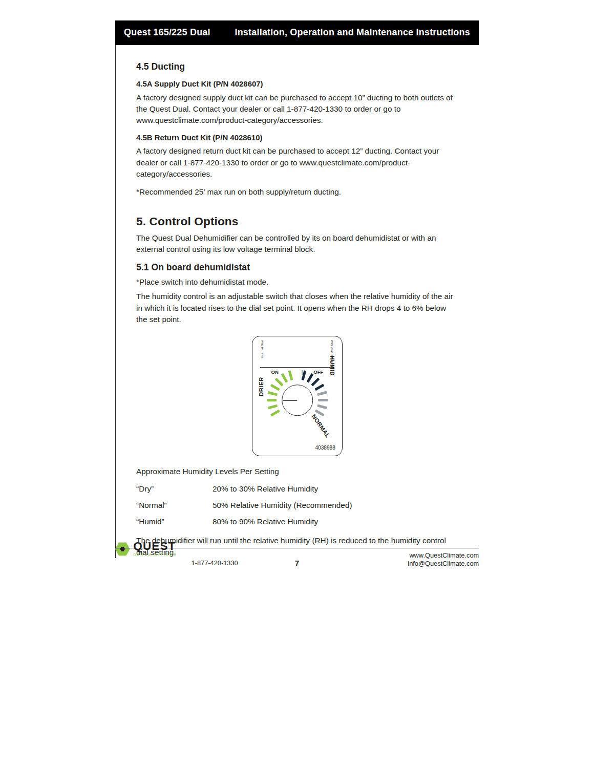Quest 165/225 Dual
Installation, Operation and Maintenance Instructions
4.5 Ducting
4.5A Supply Duct Kit (P/N 4028607)
A factory designed supply duct kit can be purchased to accept 10” ducting to both outlets of the Quest Dual. Contact your dealer or call 1-877-420-1330 to order or go to www.questclimate.com/product-category/accessories.
4.5B Return Duct Kit (P/N 4028610)
A factory designed return duct kit can be purchased to accept 12” ducting. Contact your dealer or call 1-877-420-1330 to order or go to www.questclimate.com/product-category/accessories.
*Recommended 25’ max run on both supply/return ducting.
5. Control Options
The Quest Dual Dehumidifier can be controlled by its on board dehumidistat or with an external control using its low voltage terminal block.
5.1 On board dehumidistat
*Place switch into dehumidistat mode.
The humidity control is an adjustable switch that closes when the relative humidity of the air in which it is located rises to the dial set point. It opens when the RH drops 4 to 6% below the set point.
Internal Stat
External 24V Stat
ON||OFF
DRIER
HUMID
NORMAL
4038988
Approximate Humidity Levels Per Setting
“Dry”
20% to 30% Relative Humidity
“Normal”
50% Relative Humidity (Recommended)
“Humid”
80% to 90% Relative Humidity
The dehumidifier will run until the relative humidity (RH) is reduced to the humidity control dial setting.
QUEST
DEHUMIDIFIERS
1-877-420-1330
7
www.QuestClimate.com
info@QuestClimate.com